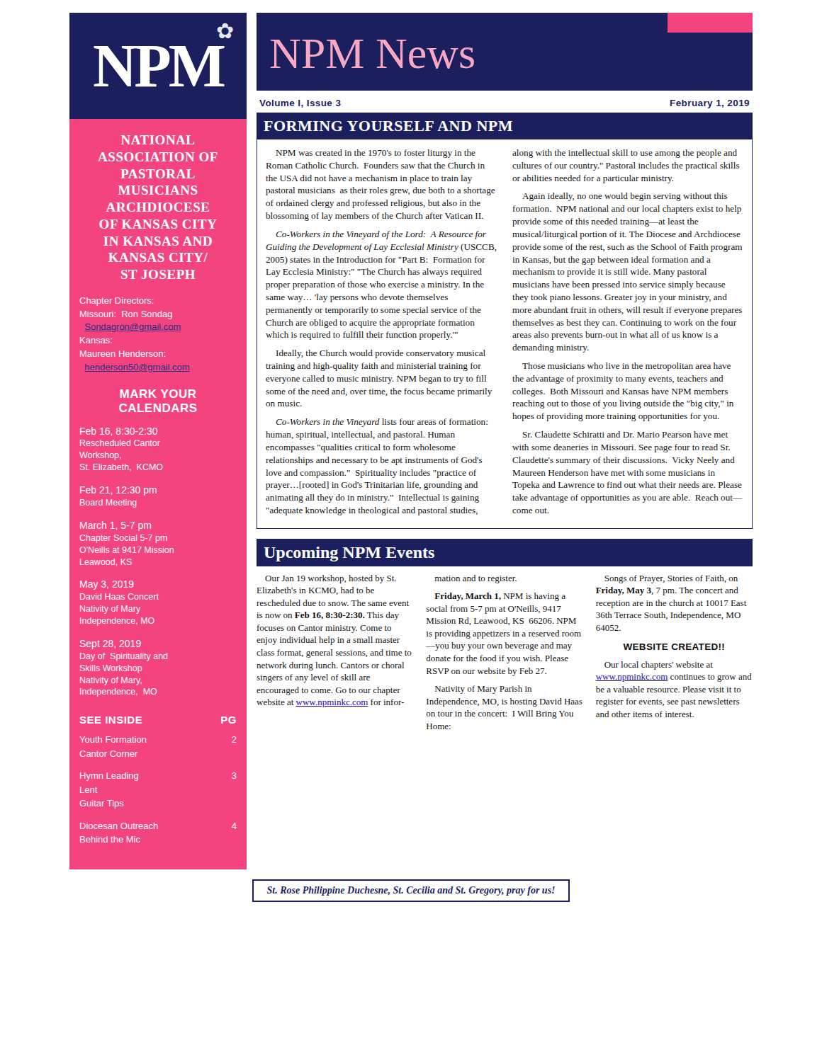✿
NPM
National
Association of
Pastoral
Musicians
Archdiocese
of Kansas City
in Kansas and
Kansas City/
St Joseph
Chapter Directors:
Missouri: Ron Sondag
Sondagron@gmail.com
Kansas:
Maureen Henderson:
henderson50@gmail.com
MARK YOUR
CALENDARS
Feb 16, 8:30-2:30
Rescheduled Cantor
Workshop,
St. Elizabeth, KCMO
Feb 21, 12:30 pm
Board Meeting
March 1, 5-7 pm
Chapter Social 5-7 pm
O'Neills at 9417 Mission
Leawood, KS
May 3, 2019
David Haas Concert
Nativity of Mary
Independence, MO
Sept 28, 2019
Day of Spirituality and
Skills Workshop
Nativity of Mary,
Independence, MO
SEE INSIDE PG
Youth Formation
Cantor Corner 2
Hymn Leading
Lent
Guitar Tips 3
Diocesan Outreach
Behind the Mic 4
NPM News
Volume I, Issue 3 February 1, 2019
FORMING YOURSELF AND NPM
NPM was created in the 1970's to foster liturgy in the Roman Catholic Church. Founders saw that the Church in the USA did not have a mechanism in place to train lay pastoral musicians as their roles grew, due both to a shortage of ordained clergy and professed religious, but also in the blossoming of lay members of the Church after Vatican II.
Co-Workers in the Vineyard of the Lord: A Resource for Guiding the Development of Lay Ecclesial Ministry (USCCB, 2005) states in the Introduction for "Part B: Formation for Lay Ecclesia Ministry:" "The Church has always required proper preparation of those who exercise a ministry. In the same way… 'lay persons who devote themselves permanently or temporarily to some special service of the Church are obliged to acquire the appropriate formation which is required to fulfill their function properly.'"
Ideally, the Church would provide conservatory musical training and high-quality faith and ministerial training for everyone called to music ministry. NPM began to try to fill some of the need and, over time, the focus became primarily on music.
Co-Workers in the Vineyard lists four areas of formation: human, spiritual, intellectual, and pastoral. Human encompasses "qualities critical to form wholesome relationships and necessary to be apt instruments of God's love and compassion." Spirituality includes "practice of prayer…[rooted] in God's Trinitarian life, grounding and animating all they do in ministry." Intellectual is gaining "adequate knowledge in theological and pastoral studies, along with the intellectual skill to use among the people and cultures of our country." Pastoral includes the practical skills or abilities needed for a particular ministry.
Again ideally, no one would begin serving without this formation. NPM national and our local chapters exist to help provide some of this needed training—at least the musical/liturgical portion of it. The Diocese and Archdiocese provide some of the rest, such as the School of Faith program in Kansas, but the gap between ideal formation and a mechanism to provide it is still wide. Many pastoral musicians have been pressed into service simply because they took piano lessons. Greater joy in your ministry, and more abundant fruit in others, will result if everyone prepares themselves as best they can. Continuing to work on the four areas also prevents burn-out in what all of us know is a demanding ministry.
Those musicians who live in the metropolitan area have the advantage of proximity to many events, teachers and colleges. Both Missouri and Kansas have NPM members reaching out to those of you living outside the "big city," in hopes of providing more training opportunities for you.
Sr. Claudette Schiratti and Dr. Mario Pearson have met with some deaneries in Missouri. See page four to read Sr. Claudette's summary of their discussions. Vicky Neely and Maureen Henderson have met with some musicians in Topeka and Lawrence to find out what their needs are. Please take advantage of opportunities as you are able. Reach out—come out.
Upcoming NPM Events
Our Jan 19 workshop, hosted by St. Elizabeth's in KCMO, had to be rescheduled due to snow. The same event is now on Feb 16, 8:30-2:30. This day focuses on Cantor ministry. Come to enjoy individual help in a small master class format, general sessions, and time to network during lunch. Cantors or choral singers of any level of skill are encouraged to come. Go to our chapter website at www.npminkc.com for infor-
mation and to register.
Friday, March 1, NPM is having a social from 5-7 pm at O'Neills, 9417 Mission Rd, Leawood, KS 66206. NPM is providing appetizers in a reserved room—you buy your own beverage and may donate for the food if you wish. Please RSVP on our website by Feb 27.
Nativity of Mary Parish in Independence, MO, is hosting David Haas on tour in the concert: I Will Bring You Home:
Songs of Prayer, Stories of Faith, on Friday, May 3, 7 pm. The concert and reception are in the church at 10017 East 36th Terrace South, Independence, MO 64052.
WEBSITE CREATED!!
Our local chapters' website at www.npminkc.com continues to grow and be a valuable resource. Please visit it to register for events, see past newsletters and other items of interest.
St. Rose Philippine Duchesne, St. Cecilia and St. Gregory, pray for us!